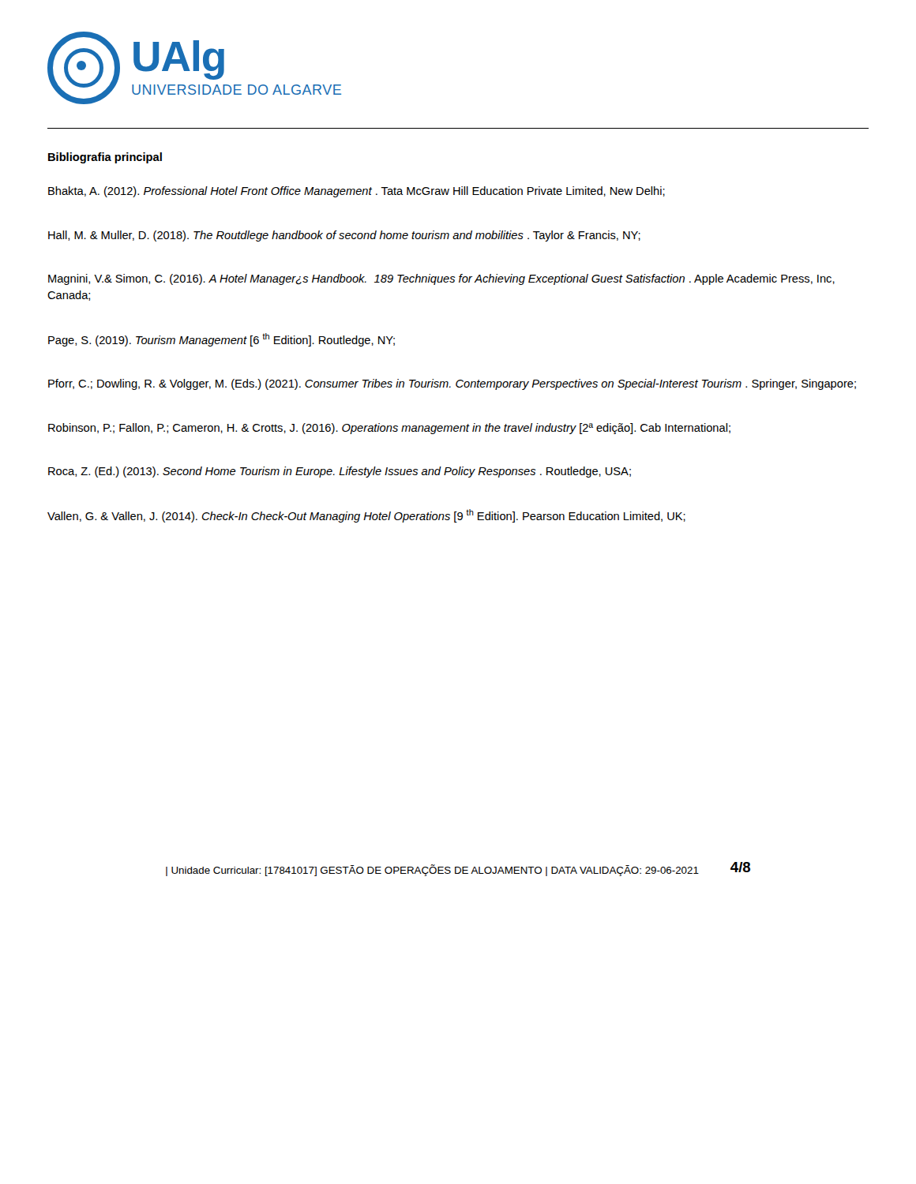UAlg
UNIVERSIDADE DO ALGARVE
Bibliografia principal
Bhakta, A. (2012). Professional Hotel Front Office Management . Tata McGraw Hill Education Private Limited, New Delhi;
Hall, M. & Muller, D. (2018). The Routdlege handbook of second home tourism and mobilities . Taylor & Francis, NY;
Magnini, V.& Simon, C. (2016). A Hotel Manager¿s Handbook. 189 Techniques for Achieving Exceptional Guest Satisfaction . Apple Academic Press, Inc, Canada;
Page, S. (2019). Tourism Management [6 th Edition]. Routledge, NY;
Pforr, C.; Dowling, R. & Volgger, M. (Eds.) (2021). Consumer Tribes in Tourism. Contemporary Perspectives on Special-Interest Tourism . Springer, Singapore;
Robinson, P.; Fallon, P.; Cameron, H. & Crotts, J. (2016). Operations management in the travel industry [2ª edição]. Cab International;
Roca, Z. (Ed.) (2013). Second Home Tourism in Europe. Lifestyle Issues and Policy Responses . Routledge, USA;
Vallen, G. & Vallen, J. (2014). Check-In Check-Out Managing Hotel Operations [9 th Edition]. Pearson Education Limited, UK;
| Unidade Curricular: [17841017] GESTÃO DE OPERAÇÕES DE ALOJAMENTO | DATA VALIDAÇÃO: 29-06-2021 4/8